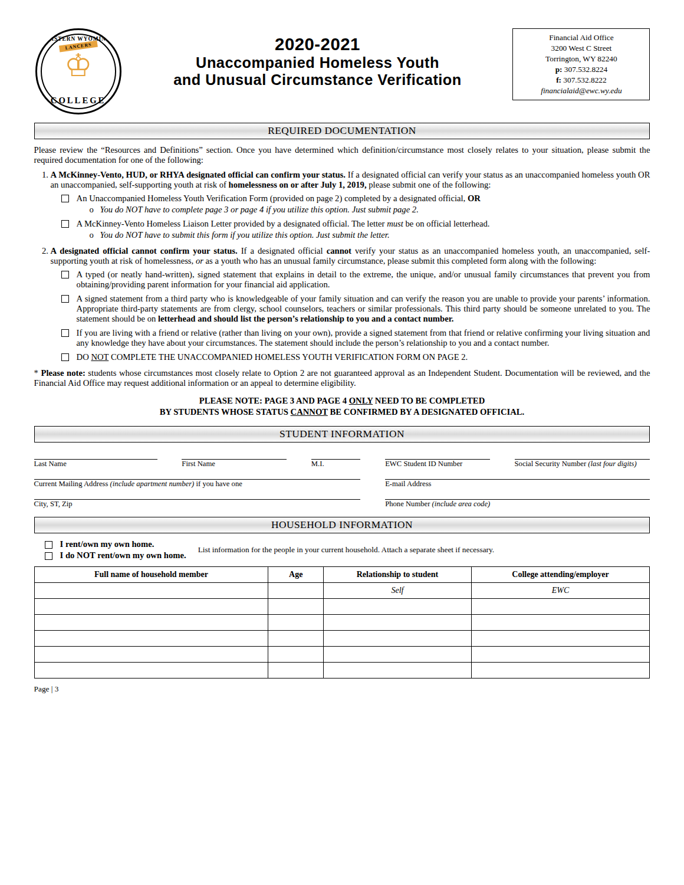EASTERN WYOMING
LANCERS
♔
COLLEGE
2020-2021
Unaccompanied Homeless Youth
and Unusual Circumstance Verification
Financial Aid Office
3200 West C Street
Torrington, WY 82240
p: 307.532.8224
f: 307.532.8222
financialaid@ewc.wy.edu
Required Documentation
Please review the “Resources and Definitions” section. Once you have determined which definition/circumstance most closely relates to your situation, please submit the required documentation for one of the following:
A McKinney-Vento, HUD, or RHYA designated official can confirm your status. If a designated official can verify your status as an unaccompanied homeless youth OR an unaccompanied, self-supporting youth at risk of homelessness on or after July 1, 2019, please submit one of the following:
An Unaccompanied Homeless Youth Verification Form (provided on page 2) completed by a designated official, OR
You do NOT have to complete page 3 or page 4 if you utilize this option. Just submit page 2.
A McKinney-Vento Homeless Liaison Letter provided by a designated official. The letter must be on official letterhead.
You do NOT have to submit this form if you utilize this option. Just submit the letter.
A designated official cannot confirm your status. If a designated official cannot verify your status as an unaccompanied homeless youth, an unaccompanied, self-supporting youth at risk of homelessness, or as a youth who has an unusual family circumstance, please submit this completed form along with the following:
A typed (or neatly hand-written), signed statement that explains in detail to the extreme, the unique, and/or unusual family circumstances that prevent you from obtaining/providing parent information for your financial aid application.
A signed statement from a third party who is knowledgeable of your family situation and can verify the reason you are unable to provide your parents’ information. Appropriate third-party statements are from clergy, school counselors, teachers or similar professionals. This third party should be someone unrelated to you. The statement should be on letterhead and should list the person’s relationship to you and a contact number.
If you are living with a friend or relative (rather than living on your own), provide a signed statement from that friend or relative confirming your living situation and any knowledge they have about your circumstances. The statement should include the person’s relationship to you and a contact number.
DO NOT COMPLETE THE UNACCOMPANIED HOMELESS YOUTH VERIFICATION FORM ON PAGE 2.
* Please note: students whose circumstances most closely relate to Option 2 are not guaranteed approval as an Independent Student. Documentation will be reviewed, and the Financial Aid Office may request additional information or an appeal to determine eligibility.
PLEASE NOTE: PAGE 3 AND PAGE 4 ONLY NEED TO BE COMPLETED
BY STUDENTS WHOSE STATUS CANNOT BE CONFIRMED BY A DESIGNATED OFFICIAL.
Student Information
| Last Name | | First Name | | M.I. | | EWC Student ID Number | | Social Security Number (last four digits) |
| Current Mailing Address (include apartment number) if you have one | | E-mail Address |
| City, ST, Zip | | Phone Number (include area code) |
Household Information
I rent/own my own home.
I do NOT rent/own my own home.
List information for the people in your current household. Attach a separate sheet if necessary.
| Full name of household member | Age | Relationship to student | College attending/employer |
| --- | --- | --- | --- |
| | | Self | EWC |
Page | 3